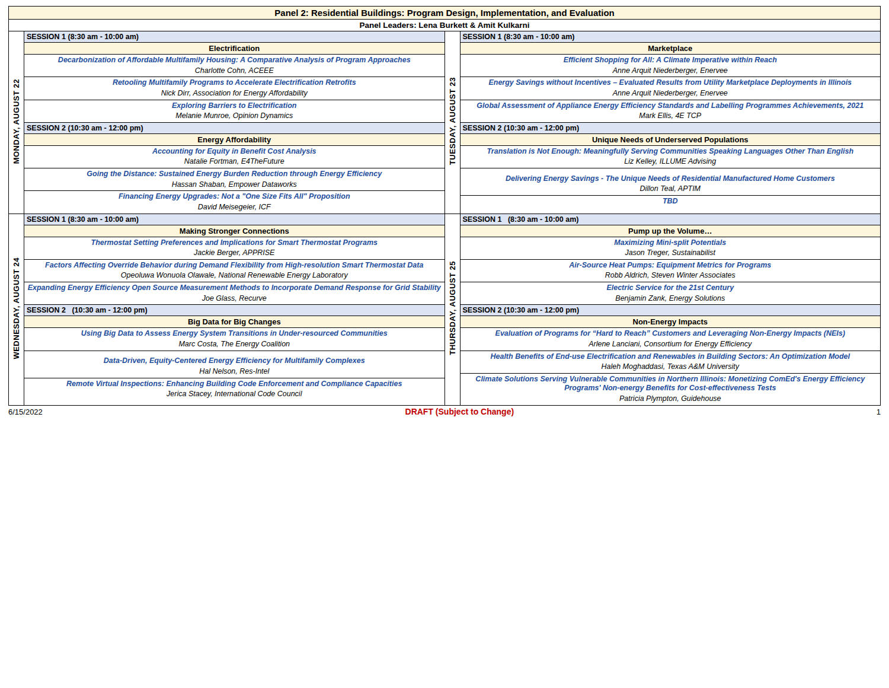| Panel 2: Residential Buildings: Program Design, Implementation, and Evaluation |
| Panel Leaders: Lena Burkett & Amit Kulkarni |
| MONDAY, AUGUST 22 | SESSION 1 (8:30 am - 10:00 am) | TUESDAY, AUGUST 23 | SESSION 1 (8:30 am - 10:00 am) |
| Electrification | Marketplace |
| Decarbonization of Affordable Multifamily Housing: A Comparative Analysis of Program Approaches Charlotte Cohn, ACEEE | Efficient Shopping for All: A Climate Imperative within Reach Anne Arquit Niederberger, Enervee |
| Retooling Multifamily Programs to Accelerate Electrification Retrofits Nick Dirr, Association for Energy Affordability | Energy Savings without Incentives – Evaluated Results from Utility Marketplace Deployments in Illinois Anne Arquit Niederberger, Enervee |
| Exploring Barriers to Electrification Melanie Munroe, Opinion Dynamics | Global Assessment of Appliance Energy Efficiency Standards and Labelling Programmes Achievements, 2021 Mark Ellis, 4E TCP |
| SESSION 2 (10:30 am - 12:00 pm) | SESSION 2 (10:30 am - 12:00 pm) |
| Energy Affordability | Unique Needs of Underserved Populations |
| Accounting for Equity in Benefit Cost Analysis Natalie Fortman, E4TheFuture | Translation is Not Enough: Meaningfully Serving Communities Speaking Languages Other Than English Liz Kelley, ILLUME Advising |
| / Going the Distance: Sustained Energy Burden Reduction through Energy Efficiency Hassan Shaban, Empower Dataworks / / Financing Energy Upgrades: Not a "One Size Fits All" Proposition David Meisegeier, ICF / | / Delivering Energy Savings - The Unique Needs of Residential Manufactured Home Customers Dillon Teal, APTIM / / TBD / |
| WEDNESDAY, AUGUST 24 | SESSION 1 (8:30 am - 10:00 am) | THURSDAY, AUGUST 25 | SESSION 1 (8:30 am - 10:00 am) |
| Making Stronger Connections | Pump up the Volume… |
| Thermostat Setting Preferences and Implications for Smart Thermostat Programs Jackie Berger, APPRISE | Maximizing Mini-split Potentials Jason Treger, Sustainabilist |
| Factors Affecting Override Behavior during Demand Flexibility from High-resolution Smart Thermostat Data Opeoluwa Wonuola Olawale, National Renewable Energy Laboratory | Air-Source Heat Pumps: Equipment Metrics for Programs Robb Aldrich, Steven Winter Associates |
| Expanding Energy Efficiency Open Source Measurement Methods to Incorporate Demand Response for Grid Stability Joe Glass, Recurve | Electric Service for the 21st Century Benjamin Zank, Energy Solutions |
| SESSION 2 (10:30 am - 12:00 pm) | SESSION 2 (10:30 am - 12:00 pm) |
| Big Data for Big Changes | Non-Energy Impacts |
| Using Big Data to Assess Energy System Transitions in Under-resourced Communities Marc Costa, The Energy Coalition | Evaluation of Programs for “Hard to Reach” Customers and Leveraging Non-Energy Impacts (NEIs) Arlene Lanciani, Consortium for Energy Efficiency |
| / Data-Driven, Equity-Centered Energy Efficiency for Multifamily Complexes Hal Nelson, Res-Intel / / Remote Virtual Inspections: Enhancing Building Code Enforcement and Compliance Capacities Jerica Stacey, International Code Council / | / Health Benefits of End-use Electrification and Renewables in Building Sectors: An Optimization Model Haleh Moghaddasi, Texas A&M University / / Climate Solutions Serving Vulnerable Communities in Northern Illinois: Monetizing ComEd's Energy Efficiency Programs' Non-energy Benefits for Cost-effectiveness Tests Patricia Plympton, Guidehouse / |
6/15/2022 DRAFT (Subject to Change) 1